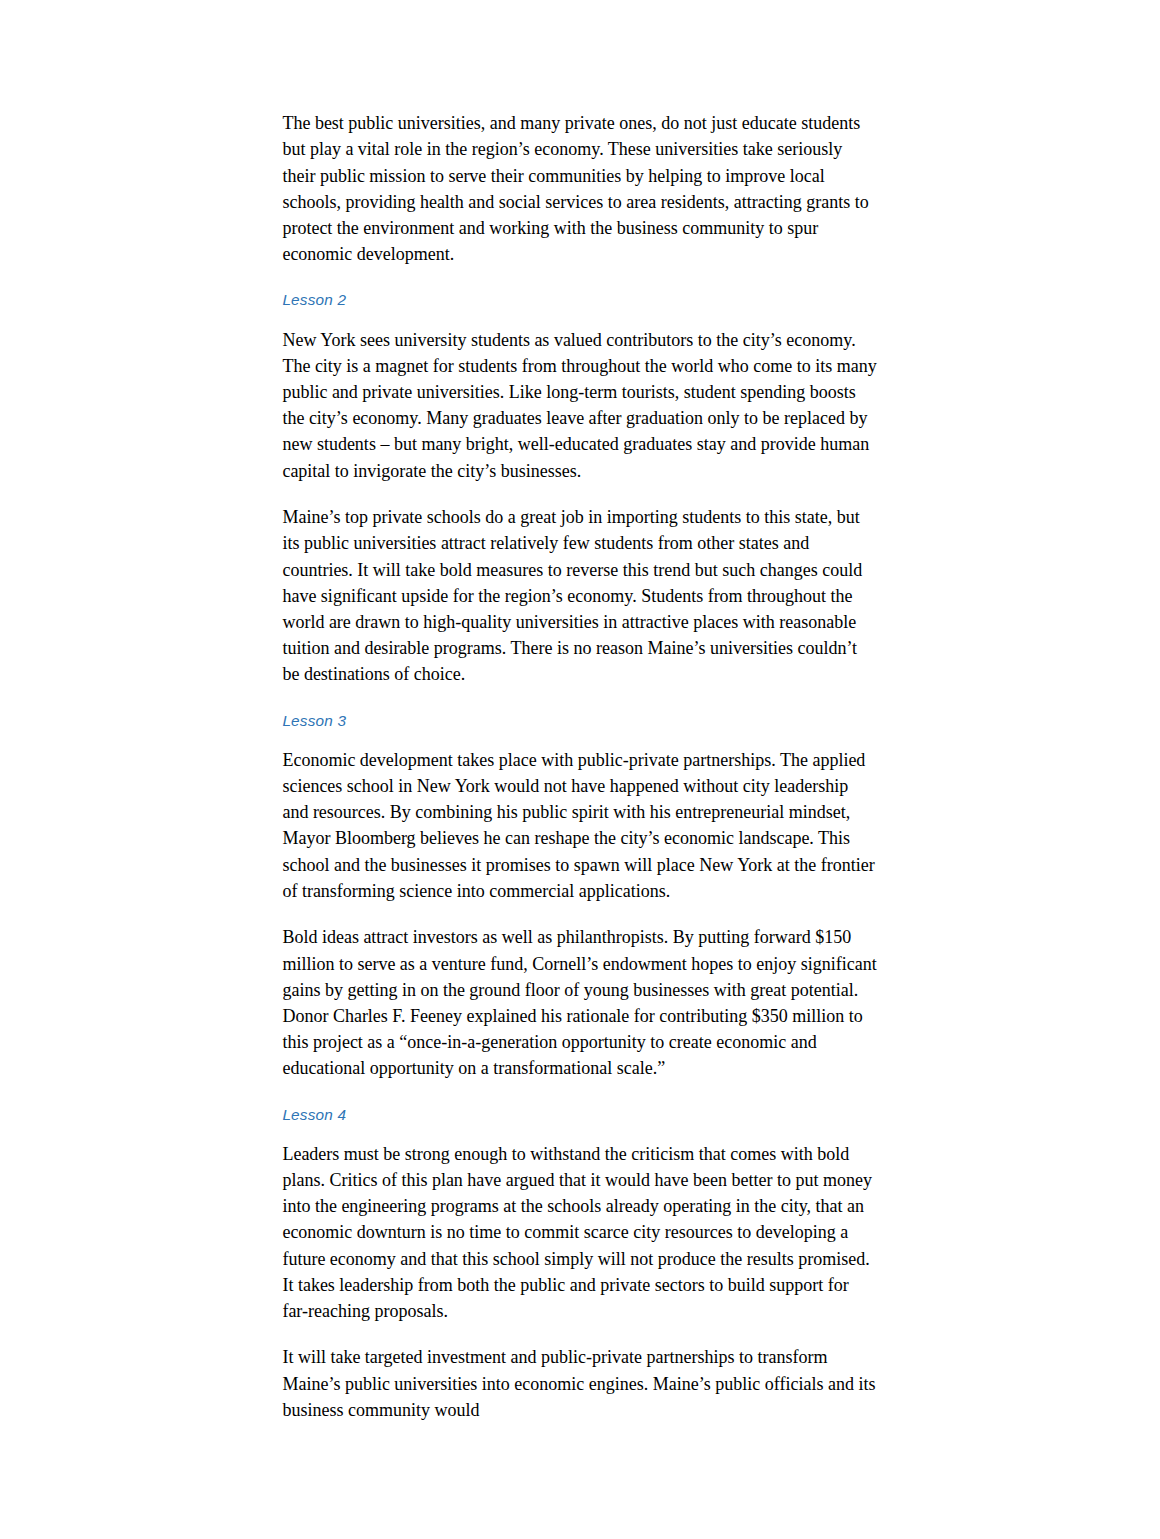The best public universities, and many private ones, do not just educate students but play a vital role in the region’s economy. These universities take seriously their public mission to serve their communities by helping to improve local schools, providing health and social services to area residents, attracting grants to protect the environment and working with the business community to spur economic development.
Lesson 2
New York sees university students as valued contributors to the city’s economy. The city is a magnet for students from throughout the world who come to its many public and private universities. Like long-term tourists, student spending boosts the city’s economy. Many graduates leave after graduation only to be replaced by new students – but many bright, well-educated graduates stay and provide human capital to invigorate the city’s businesses.
Maine’s top private schools do a great job in importing students to this state, but its public universities attract relatively few students from other states and countries. It will take bold measures to reverse this trend but such changes could have significant upside for the region’s economy. Students from throughout the world are drawn to high-quality universities in attractive places with reasonable tuition and desirable programs. There is no reason Maine’s universities couldn’t be destinations of choice.
Lesson 3
Economic development takes place with public-private partnerships. The applied sciences school in New York would not have happened without city leadership and resources. By combining his public spirit with his entrepreneurial mindset, Mayor Bloomberg believes he can reshape the city’s economic landscape. This school and the businesses it promises to spawn will place New York at the frontier of transforming science into commercial applications.
Bold ideas attract investors as well as philanthropists. By putting forward $150 million to serve as a venture fund, Cornell’s endowment hopes to enjoy significant gains by getting in on the ground floor of young businesses with great potential. Donor Charles F. Feeney explained his rationale for contributing $350 million to this project as a “once-in-a-generation opportunity to create economic and educational opportunity on a transformational scale.”
Lesson 4
Leaders must be strong enough to withstand the criticism that comes with bold plans. Critics of this plan have argued that it would have been better to put money into the engineering programs at the schools already operating in the city, that an economic downturn is no time to commit scarce city resources to developing a future economy and that this school simply will not produce the results promised. It takes leadership from both the public and private sectors to build support for far-reaching proposals.
It will take targeted investment and public-private partnerships to transform Maine’s public universities into economic engines. Maine’s public officials and its business community would